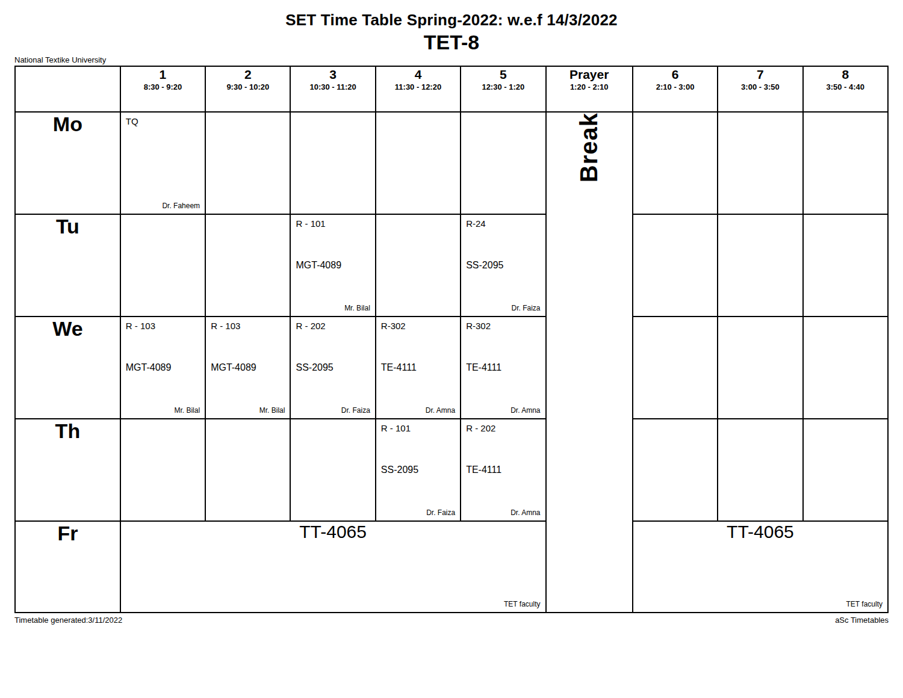SET Time Table Spring-2022: w.e.f 14/3/2022
TET-8
National Textike University
| | 1 8:30 - 9:20 | 2 9:30 - 10:20 | 3 10:30 - 11:20 | 4 11:30 - 12:20 | 5 12:30 - 1:20 | Prayer 1:20 - 2:10 | 6 2:10 - 3:00 | 7 3:00 - 3:50 | 8 3:50 - 4:40 |
| --- | --- | --- | --- | --- | --- | --- | --- | --- | --- |
| Mo | TQ Dr. Faheem | | | | | Break | | | |
| Tu | | | R - 101 MGT-4089 Mr. Bilal | | R-24 SS-2095 Dr. Faiza | | | |
| We | R - 103 MGT-4089 Mr. Bilal | R - 103 MGT-4089 Mr. Bilal | R - 202 SS-2095 Dr. Faiza | R-302 TE-4111 Dr. Amna | R-302 TE-4111 Dr. Amna | | | |
| Th | | | | R - 101 SS-2095 Dr. Faiza | R - 202 TE-4111 Dr. Amna | | | |
| Fr | TT-4065 TET faculty | TT-4065 TET faculty |
Timetable generated:3/11/2022
aSc Timetables